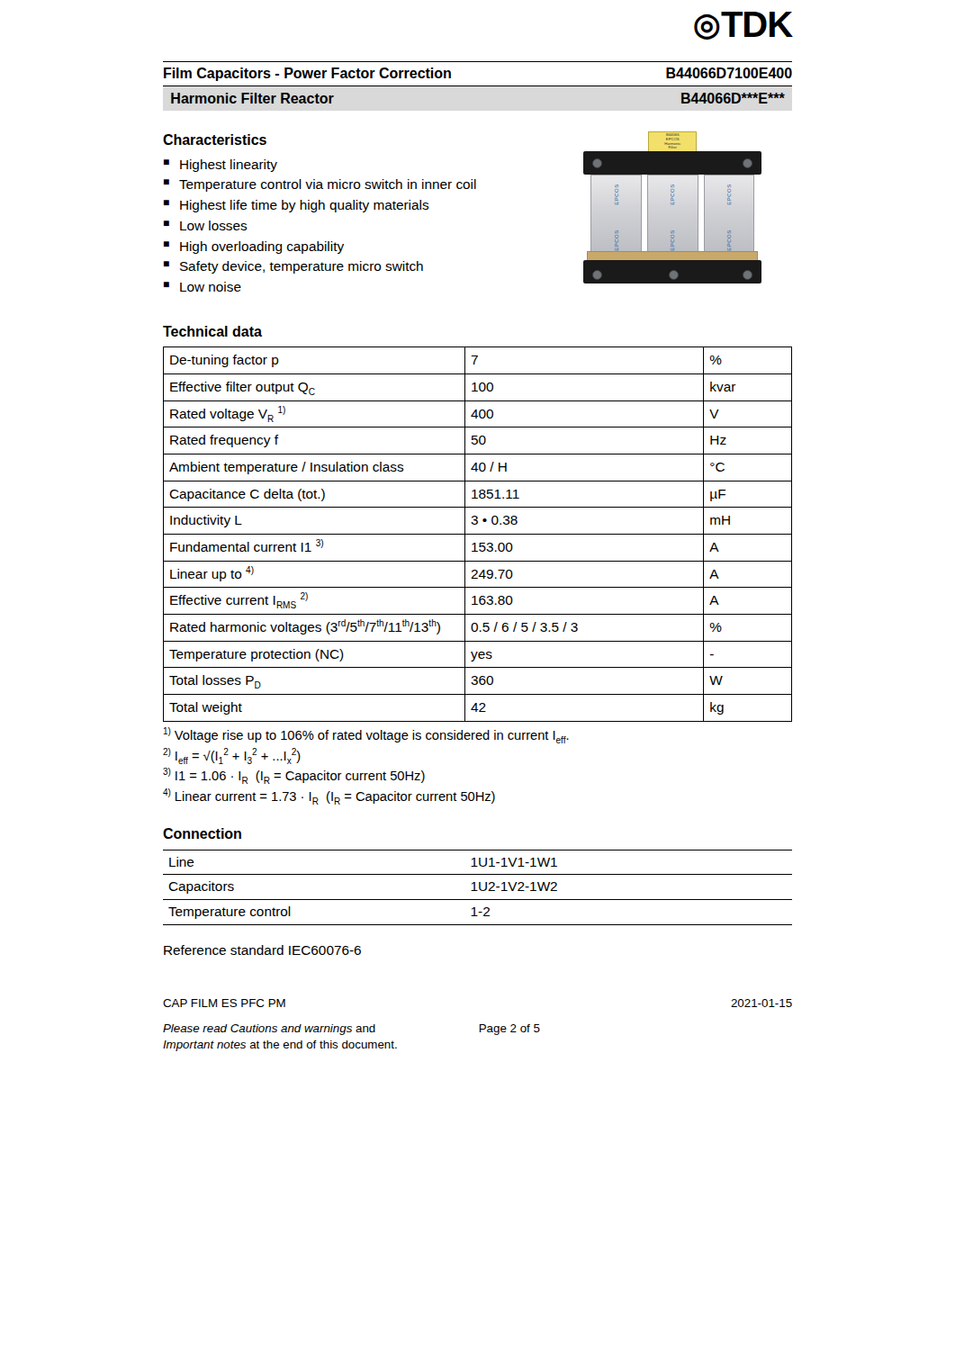◎TDK
Film Capacitors - Power Factor Correction B44066D7100E400
Harmonic Filter Reactor B44066D***E***
Characteristics
Highest linearity
Temperature control via micro switch in inner coil
Highest life time by high quality materials
Low losses
High overloading capability
Safety device, temperature micro switch
Low noise
B44066
EPCOS
Harmonic
Filter
Technical data
| De-tuning factor p | 7 | % |
| Effective filter output Q C | 100 | kvar |
| Rated voltage V R 1) | 400 | V |
| Rated frequency f | 50 | Hz |
| Ambient temperature / Insulation class | 40 / H | °C |
| Capacitance C delta (tot.) | 1851.11 | µF |
| Inductivity L | 3 • 0.38 | mH |
| Fundamental current I1 3) | 153.00 | A |
| Linear up to 4) | 249.70 | A |
| Effective current I RMS 2) | 163.80 | A |
| Rated harmonic voltages (3 rd /5 th /7 th /11 th /13 th ) | 0.5 / 6 / 5 / 3.5 / 3 | % |
| Temperature protection (NC) | yes | - |
| Total losses P D | 360 | W |
| Total weight | 42 | kg |
1) Voltage rise up to 106% of rated voltage is considered in current Ieff.
2) Ieff = √(I12 + I32 + ...Ix2)
3) I1 = 1.06 · IR (IR = Capacitor current 50Hz)
4) Linear current = 1.73 · IR (IR = Capacitor current 50Hz)
Connection
| Line | 1U1-1V1-1W1 |
| Capacitors | 1U2-1V2-1W2 |
| Temperature control | 1-2 |
Reference standard IEC60076-6
CAP FILM ES PFC PM 2021-01-15
Please read Cautions and warnings and
Important notes at the end of this document. Page 2 of 5